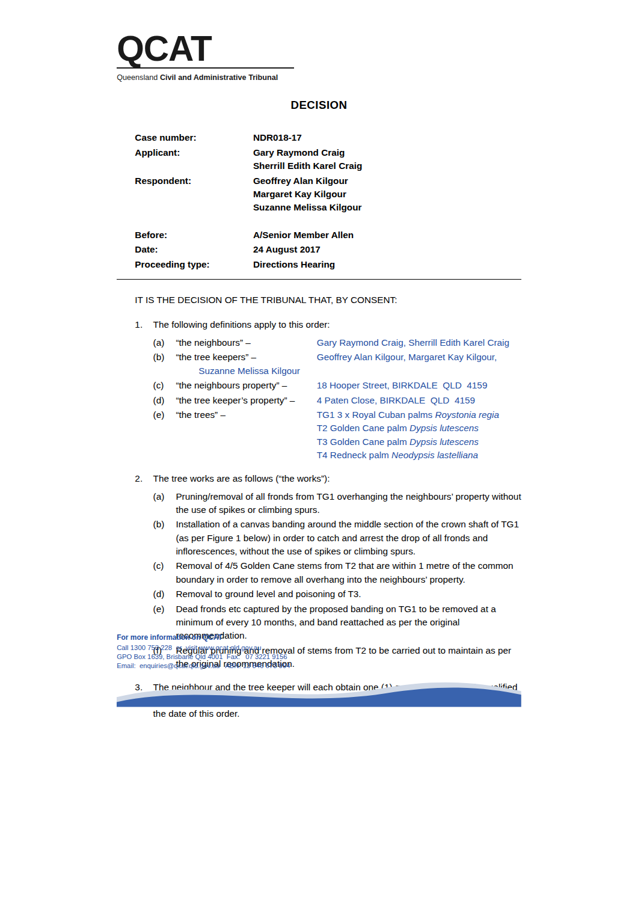QCAT
Queensland Civil and Administrative Tribunal
DECISION
| Case number: | NDR018-17 |
| Applicant: | Gary Raymond Craig Sherrill Edith Karel Craig |
| Respondent: | Geoffrey Alan Kilgour Margaret Kay Kilgour Suzanne Melissa Kilgour |
| Before: | A/Senior Member Allen |
| Date: | 24 August 2017 |
| Proceeding type: | Directions Hearing |
IT IS THE DECISION OF THE TRIBUNAL THAT, BY CONSENT:
1. The following definitions apply to this order:
(a)
“the neighbours” –
Gary Raymond Craig, Sherrill Edith Karel Craig
(b)
“the tree keepers” –
Geoffrey Alan Kilgour, Margaret Kay Kilgour,
Suzanne Melissa Kilgour
(c)
“the neighbours property” –
18 Hooper Street, BIRKDALE QLD 4159
(d)
“the tree keeper’s property” –
4 Paten Close, BIRKDALE QLD 4159
(e)
“the trees” –
TG1 3 x Royal Cuban palms Roystonia regia T2 Golden Cane palm Dypsis lutescens T3 Golden Cane palm Dypsis lutescens T4 Redneck palm Neodypsis lastelliana
2. The tree works are as follows (“the works”):
(a) Pruning/removal of all fronds from TG1 overhanging the neighbours’ property without the use of spikes or climbing spurs.
(b) Installation of a canvas banding around the middle section of the crown shaft of TG1 (as per Figure 1 below) in order to catch and arrest the drop of all fronds and inflorescences, without the use of spikes or climbing spurs.
(c) Removal of 4/5 Golden Cane stems from T2 that are within 1 metre of the common boundary in order to remove all overhang into the neighbours’ property.
(d) Removal to ground level and poisoning of T3.
(e) Dead fronds etc captured by the proposed banding on TG1 to be removed at a minimum of every 10 months, and band reattached as per the original recommendation.
(f) Regular pruning and removal of stems from T2 to be carried out to maintain as per the original recommendation.
3. The neighbour and the tree keeper will each obtain one (1) quote from a suitably qualified contractor to perform the works and exchange such quotes within fourteen (14) days from the date of this order.
For more information on QCAT
Call 1300 753 228 or visit www.qcat.qld.gov.au
GPO Box 1639, Brisbane Qld 4001 Fax: 07 3221 9156
Email: enquiries@qcat.qld.gov.au ABN: 13 846 673 994